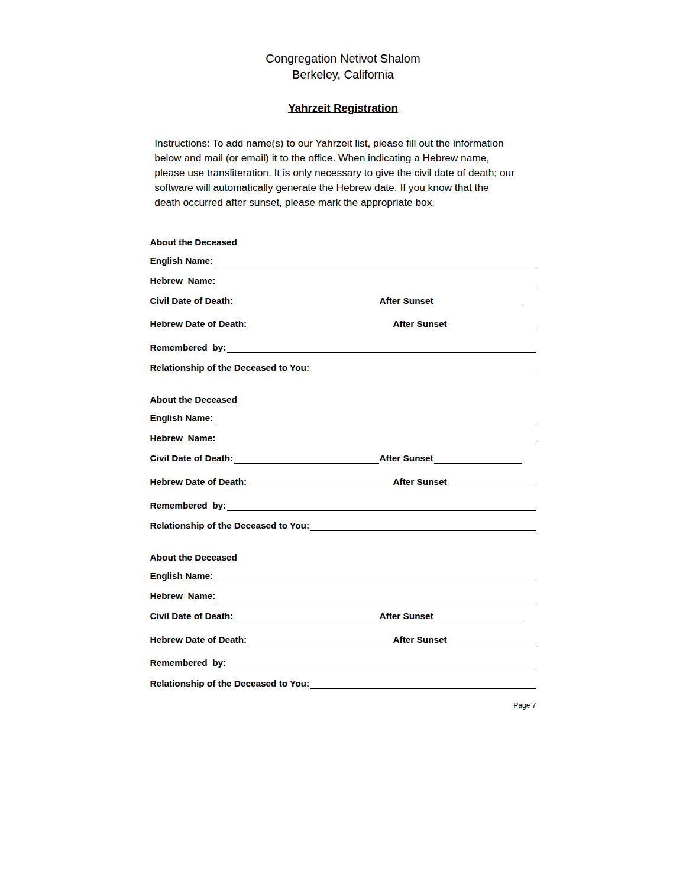Congregation Netivot Shalom
Berkeley, California
Yahrzeit Registration
Instructions: To add name(s) to our Yahrzeit list, please fill out the information below and mail (or email) it to the office. When indicating a Hebrew name, please use transliteration. It is only necessary to give the civil date of death; our software will automatically generate the Hebrew date. If you know that the death occurred after sunset, please mark the appropriate box.
About the Deceased
English Name:
Hebrew Name:
Civil Date of Death: After Sunset
Hebrew Date of Death: After Sunset
Remembered by:
Relationship of the Deceased to You:
About the Deceased
English Name:
Hebrew Name:
Civil Date of Death: After Sunset
Hebrew Date of Death: After Sunset
Remembered by:
Relationship of the Deceased to You:
About the Deceased
English Name:
Hebrew Name:
Civil Date of Death: After Sunset
Hebrew Date of Death: After Sunset
Remembered by:
Relationship of the Deceased to You:
Page 7